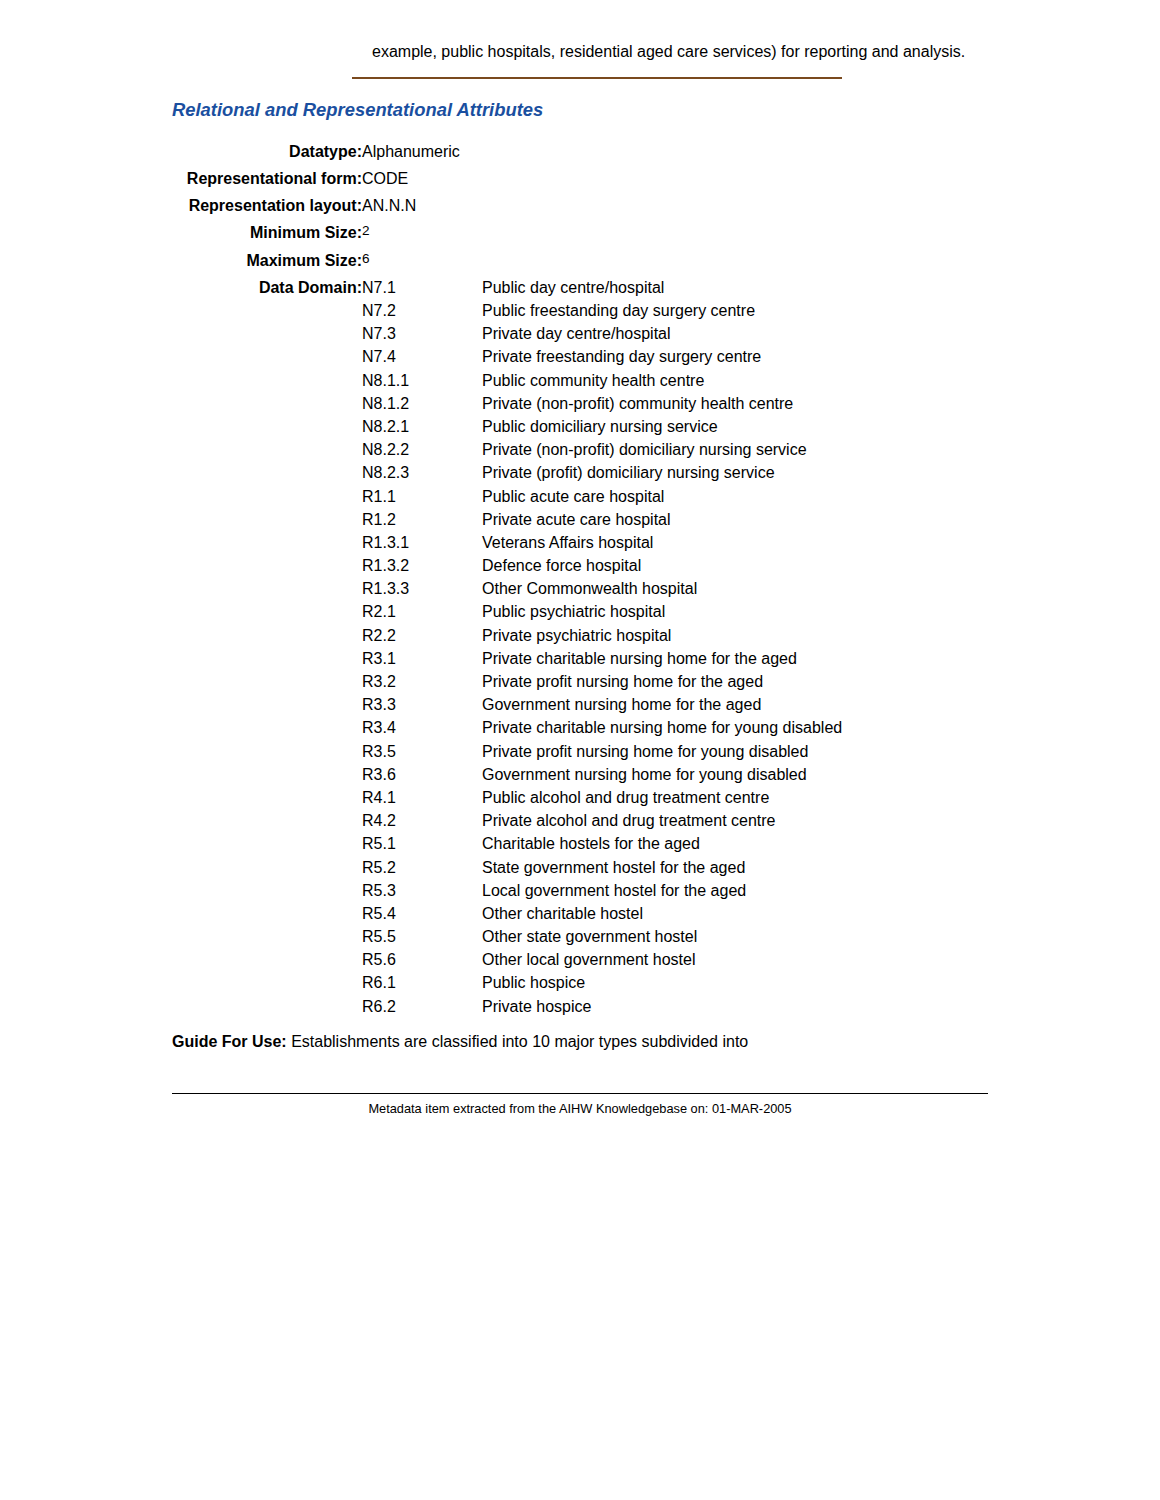example, public hospitals, residential aged care services) for reporting and analysis.
Relational and Representational Attributes
| Datatype: | Alphanumeric |
| Representational form: | CODE |
| Representation layout: | AN.N.N |
| Minimum Size: | 2 |
| Maximum Size: | 6 |
| Data Domain: | / N7.1 / Public day centre/hospital / / N7.2 / Public freestanding day surgery centre / / N7.3 / Private day centre/hospital / / N7.4 / Private freestanding day surgery centre / / N8.1.1 / Public community health centre / / N8.1.2 / Private (non-profit) community health centre / / N8.2.1 / Public domiciliary nursing service / / N8.2.2 / Private (non-profit) domiciliary nursing service / / N8.2.3 / Private (profit) domiciliary nursing service / / R1.1 / Public acute care hospital / / R1.2 / Private acute care hospital / / R1.3.1 / Veterans Affairs hospital / / R1.3.2 / Defence force hospital / / R1.3.3 / Other Commonwealth hospital / / R2.1 / Public psychiatric hospital / / R2.2 / Private psychiatric hospital / / R3.1 / Private charitable nursing home for the aged / / R3.2 / Private profit nursing home for the aged / / R3.3 / Government nursing home for the aged / / R3.4 / Private charitable nursing home for young disabled / / R3.5 / Private profit nursing home for young disabled / / R3.6 / Government nursing home for young disabled / / R4.1 / Public alcohol and drug treatment centre / / R4.2 / Private alcohol and drug treatment centre / / R5.1 / Charitable hostels for the aged / / R5.2 / State government hostel for the aged / / R5.3 / Local government hostel for the aged / / R5.4 / Other charitable hostel / / R5.5 / Other state government hostel / / R5.6 / Other local government hostel / / R6.1 / Public hospice / / R6.2 / Private hospice / |
Guide For Use: Establishments are classified into 10 major types subdivided into
Metadata item extracted from the AIHW Knowledgebase on: 01-MAR-2005